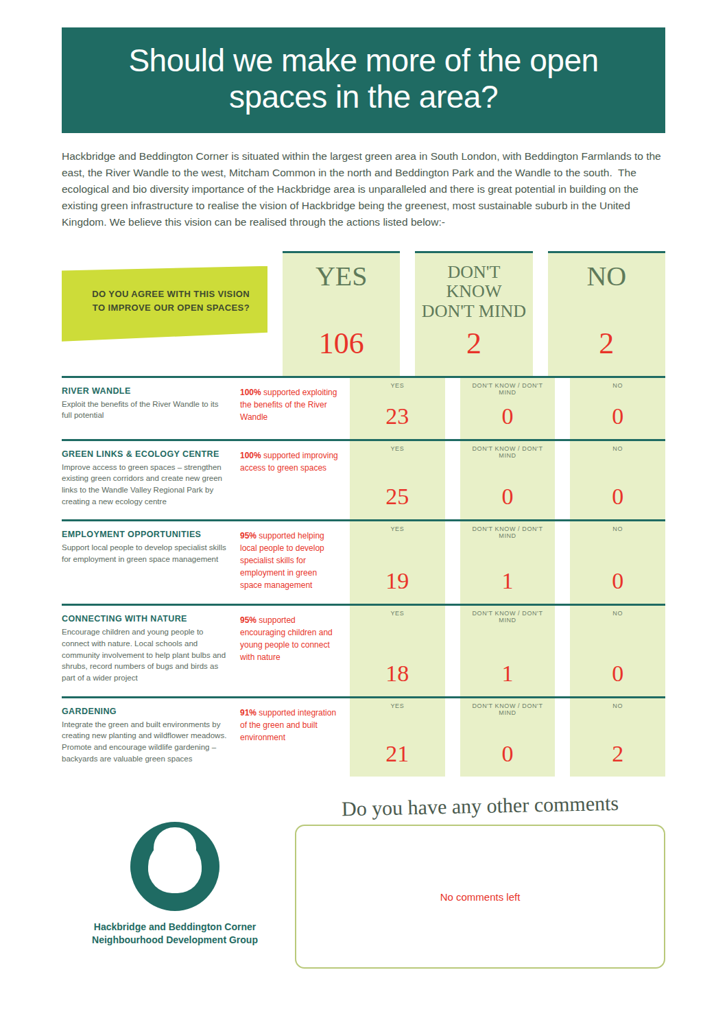Should we make more of the open
spaces in the area?
Hackbridge and Beddington Corner is situated within the largest green area in South London, with Beddington Farmlands to the east, the River Wandle to the west, Mitcham Common in the north and Beddington Park and the Wandle to the south. The ecological and bio diversity importance of the Hackbridge area is unparalleled and there is great potential in building on the existing green infrastructure to realise the vision of Hackbridge being the greenest, most sustainable suburb in the United Kingdom. We believe this vision can be realised through the actions listed below:-
Do you agree with this vision
to improve our open spaces?
YES
106
DON'T KNOW
DON'T MIND
2
NO
2
River Wandle
Exploit the benefits of the River Wandle to its full potential
100% supported exploiting the benefits of the River Wandle
Yes
23
Don't know / Don't mind
0
No
0
Green Links & Ecology Centre
Improve access to green spaces – strengthen existing green corridors and create new green links to the Wandle Valley Regional Park by creating a new ecology centre
100% supported improving access to green spaces
Yes
25
Don't know / Don't mind
0
No
0
Employment Opportunities
Support local people to develop specialist skills for employment in green space management
95% supported helping local people to develop specialist skills for employment in green space management
Yes
19
Don't know / Don't mind
1
No
0
Connecting with Nature
Encourage children and young people to connect with nature. Local schools and community involvement to help plant bulbs and shrubs, record numbers of bugs and birds as part of a wider project
95% supported encouraging children and young people to connect with nature
Yes
18
Don't know / Don't mind
1
No
0
Gardening
Integrate the green and built environments by creating new planting and wildflower meadows. Promote and encourage wildlife gardening – backyards are valuable green spaces
91% supported integration of the green and built environment
Yes
21
Don't know / Don't mind
0
No
2
Hackbridge and Beddington Corner
Neighbourhood Development Group
Do you have any other comments
No comments left